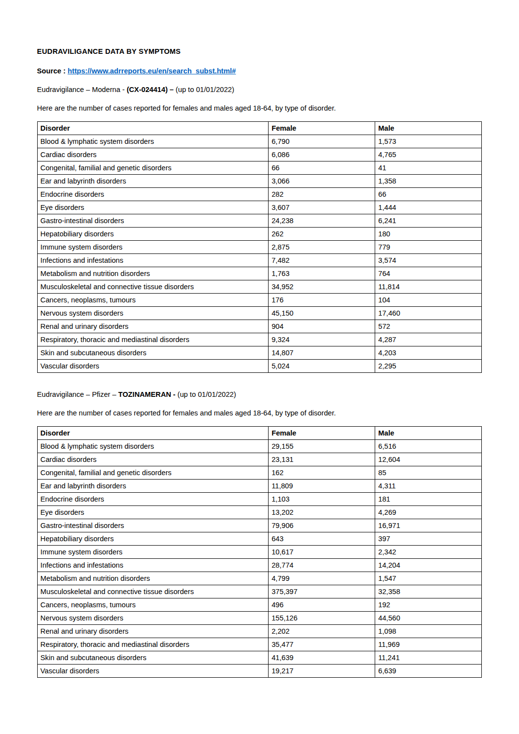EUDRAVILIGANCE DATA BY SYMPTOMS
Source : https://www.adrreports.eu/en/search_subst.html#
Eudravigilance – Moderna - (CX-024414) – (up to 01/01/2022)
Here are the number of cases reported for females and males aged 18-64, by type of disorder.
| Disorder | Female | Male |
| --- | --- | --- |
| Blood & lymphatic system disorders | 6,790 | 1,573 |
| Cardiac disorders | 6,086 | 4,765 |
| Congenital, familial and genetic disorders | 66 | 41 |
| Ear and labyrinth disorders | 3,066 | 1,358 |
| Endocrine disorders | 282 | 66 |
| Eye disorders | 3,607 | 1,444 |
| Gastro-intestinal disorders | 24,238 | 6,241 |
| Hepatobiliary disorders | 262 | 180 |
| Immune system disorders | 2,875 | 779 |
| Infections and infestations | 7,482 | 3,574 |
| Metabolism and nutrition disorders | 1,763 | 764 |
| Musculoskeletal and connective tissue disorders | 34,952 | 11,814 |
| Cancers, neoplasms, tumours | 176 | 104 |
| Nervous system disorders | 45,150 | 17,460 |
| Renal and urinary disorders | 904 | 572 |
| Respiratory, thoracic and mediastinal disorders | 9,324 | 4,287 |
| Skin and subcutaneous disorders | 14,807 | 4,203 |
| Vascular disorders | 5,024 | 2,295 |
Eudravigilance – Pfizer – TOZINAMERAN - (up to 01/01/2022)
Here are the number of cases reported for females and males aged 18-64, by type of disorder.
| Disorder | Female | Male |
| --- | --- | --- |
| Blood & lymphatic system disorders | 29,155 | 6,516 |
| Cardiac disorders | 23,131 | 12,604 |
| Congenital, familial and genetic disorders | 162 | 85 |
| Ear and labyrinth disorders | 11,809 | 4,311 |
| Endocrine disorders | 1,103 | 181 |
| Eye disorders | 13,202 | 4,269 |
| Gastro-intestinal disorders | 79,906 | 16,971 |
| Hepatobiliary disorders | 643 | 397 |
| Immune system disorders | 10,617 | 2,342 |
| Infections and infestations | 28,774 | 14,204 |
| Metabolism and nutrition disorders | 4,799 | 1,547 |
| Musculoskeletal and connective tissue disorders | 375,397 | 32,358 |
| Cancers, neoplasms, tumours | 496 | 192 |
| Nervous system disorders | 155,126 | 44,560 |
| Renal and urinary disorders | 2,202 | 1,098 |
| Respiratory, thoracic and mediastinal disorders | 35,477 | 11,969 |
| Skin and subcutaneous disorders | 41,639 | 11,241 |
| Vascular disorders | 19,217 | 6,639 |